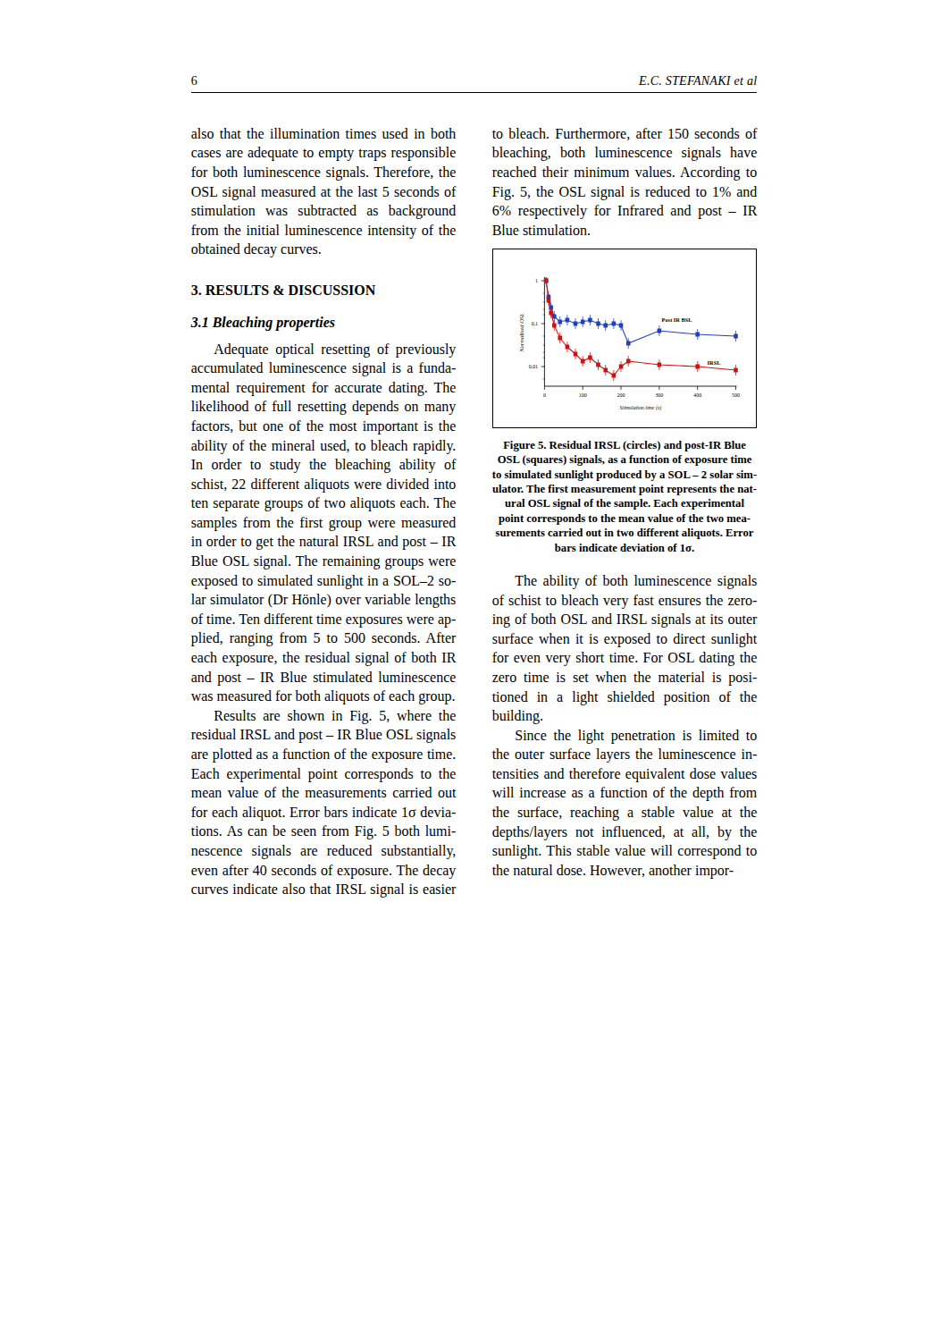6 E.C. STEFANAKI et al
also that the illumination times used in both cases are adequate to empty traps responsible for both luminescence signals. Therefore, the OSL signal measured at the last 5 seconds of stimulation was subtracted as background from the initial luminescence intensity of the obtained decay curves.
3. RESULTS & DISCUSSION
3.1 Bleaching properties
Adequate optical resetting of previously accumulated luminescence signal is a fundamental requirement for accurate dating. The likelihood of full resetting depends on many factors, but one of the most important is the ability of the mineral used, to bleach rapidly. In order to study the bleaching ability of schist, 22 different aliquots were divided into ten separate groups of two aliquots each. The samples from the first group were measured in order to get the natural IRSL and post – IR Blue OSL signal. The remaining groups were exposed to simulated sunlight in a SOL–2 solar simulator (Dr Hönle) over variable lengths of time. Ten different time exposures were applied, ranging from 5 to 500 seconds. After each exposure, the residual signal of both IR and post – IR Blue stimulated luminescence was measured for both aliquots of each group.
Results are shown in Fig. 5, where the residual IRSL and post – IR Blue OSL signals are plotted as a function of the exposure time. Each experimental point corresponds to the mean value of the measurements carried out for each aliquot. Error bars indicate 1σ deviations. As can be seen from Fig. 5 both luminescence signals are reduced substantially, even after 40 seconds of exposure. The decay curves indicate also that IRSL signal is easier to bleach. Furthermore, after 150 seconds of bleaching, both luminescence signals have reached their minimum values. According to Fig. 5, the OSL signal is reduced to 1% and 6% respectively for Infrared and post – IR Blue stimulation.
1 0,1 0,01 0 100 200 300 400 500 Stimulation time (s) Normalised OSL Post IR BSL IRSL
Figure 5. Residual IRSL (circles) and post-IR Blue OSL (squares) signals, as a function of exposure time to simulated sunlight produced by a SOL – 2 solar simulator. The first measurement point represents the natural OSL signal of the sample. Each experimental point corresponds to the mean value of the two measurements carried out in two different aliquots. Error bars indicate deviation of 1σ.
The ability of both luminescence signals of schist to bleach very fast ensures the zeroing of both OSL and IRSL signals at its outer surface when it is exposed to direct sunlight for even very short time. For OSL dating the zero time is set when the material is positioned in a light shielded position of the building.
Since the light penetration is limited to the outer surface layers the luminescence intensities and therefore equivalent dose values will increase as a function of the depth from the surface, reaching a stable value at the depths/layers not influenced, at all, by the sunlight. This stable value will correspond to the natural dose. However, another impor-